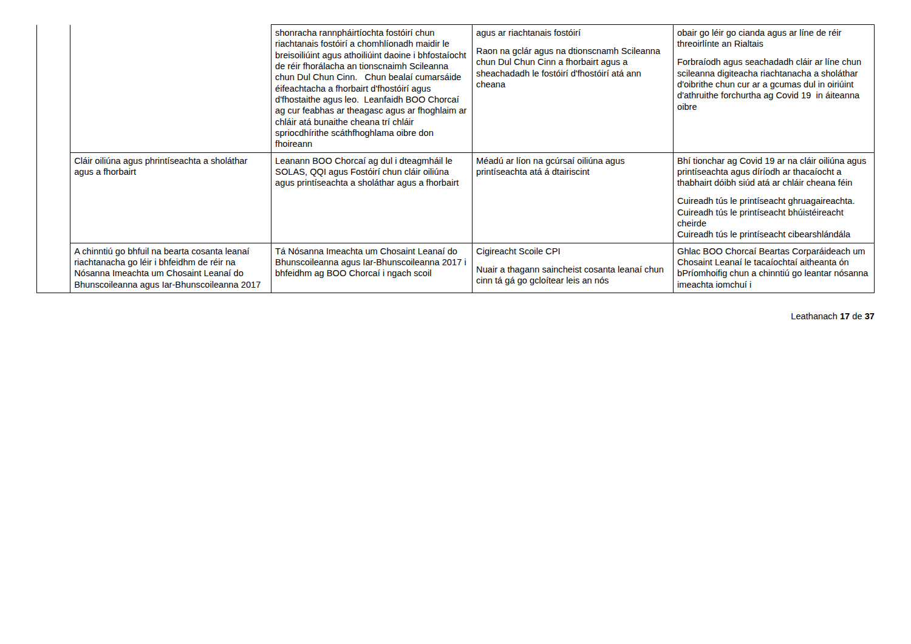| | | shonracha rannpháirtíochta fostóirí chun riachtanais fostóirí a chomhlíonadh maidir le breisoiliúint agus athoiliúint daoine i bhfostaíocht de réir fhorálacha an tionscnaimh Scileanna chun Dul Chun Cinn. Chun bealaí cumarsáide éifeachtacha a fhorbairt d'fhostóirí agus d'fhostaithe agus leo. Leanfaidh BOO Chorcaí ag cur feabhas ar theagasc agus ar fhoghlaim ar chláir atá bunaithe cheana trí chláir spriocdhírithe scáthfhoghlama oibre don fhoireann | agus ar riachtanais fostóirí Raon na gclár agus na dtionscnamh Scileanna chun Dul Chun Cinn a fhorbairt agus a sheachadadh le fostóirí d'fhostóirí atá ann cheana | obair go léir go cianda agus ar líne de réir threoirlínte an Rialtais Forbraíodh agus seachadadh cláir ar líne chun scileanna digiteacha riachtanacha a sholáthar d'oibrithe chun cur ar a gcumas dul in oiriúint d'athruithe forchurtha ag Covid 19 in áiteanna oibre |
| | Cláir oiliúna agus phrintíseachta a sholáthar agus a fhorbairt | Leanann BOO Chorcaí ag dul i dteagmháil le SOLAS, QQI agus Fostóirí chun cláir oiliúna agus printíseachta a sholáthar agus a fhorbairt | Méadú ar líon na gcúrsaí oiliúna agus printíseachta atá á dtairiscint | Bhí tionchar ag Covid 19 ar na cláir oiliúna agus printíseachta agus díríodh ar thacaíocht a thabhairt dóibh siúd atá ar chláir cheana féin Cuireadh tús le printíseacht ghruagaireachta. Cuireadh tús le printíseacht bhúistéireacht cheirde Cuireadh tús le printíseacht cibearshlándála |
| | A chinntiú go bhfuil na bearta cosanta leanaí riachtanacha go léir i bhfeidhm de réir na Nósanna Imeachta um Chosaint Leanaí do Bhunscoileanna agus Iar-Bhunscoileanna 2017 | Tá Nósanna Imeachta um Chosaint Leanaí do Bhunscoileanna agus Iar-Bhunscoileanna 2017 i bhfeidhm ag BOO Chorcaí i ngach scoil | Cigireacht Scoile CPI Nuair a thagann saincheist cosanta leanaí chun cinn tá gá go gcloítear leis an nós | Ghlac BOO Chorcaí Beartas Corparáideach um Chosaint Leanaí le tacaíochtaí aitheanta ón bPríomhoifig chun a chinntiú go leantar nósanna imeachta iomchuí i |
Leathanach 17 de 37